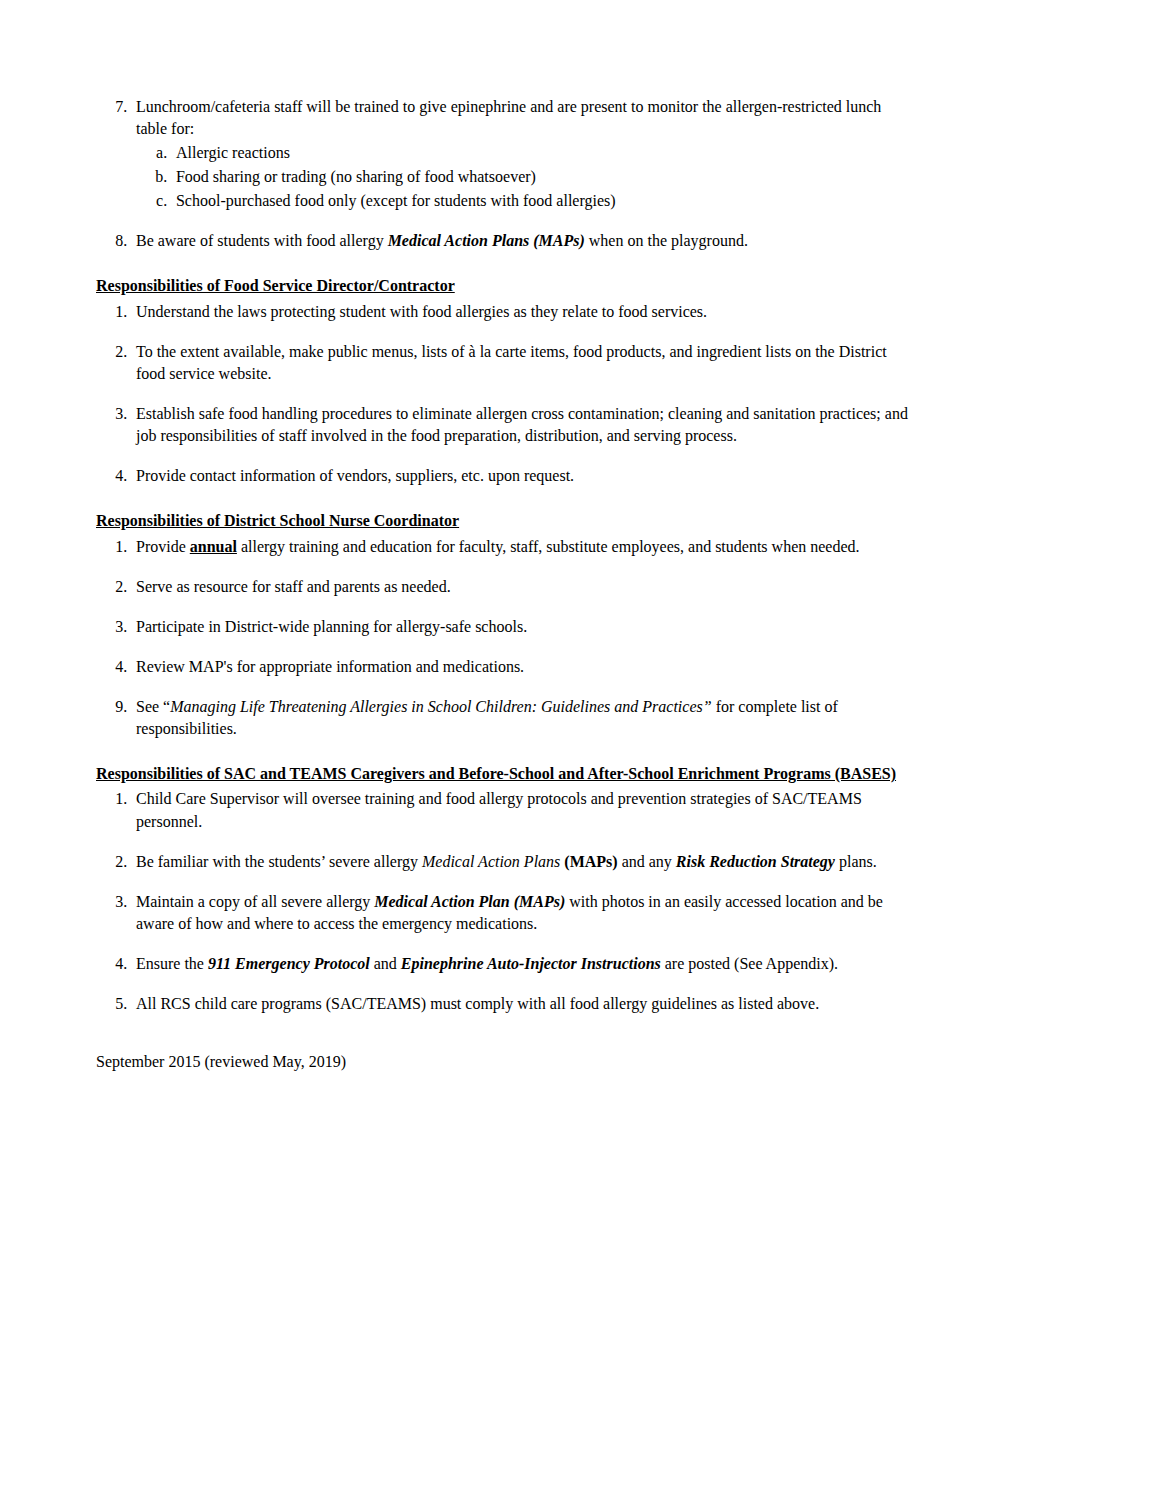Lunchroom/cafeteria staff will be trained to give epinephrine and are present to monitor the allergen-restricted lunch table for:
Allergic reactions
Food sharing or trading (no sharing of food whatsoever)
School-purchased food only (except for students with food allergies)
Be aware of students with food allergy Medical Action Plans (MAPs) when on the playground.
Responsibilities of Food Service Director/Contractor
Understand the laws protecting student with food allergies as they relate to food services.
To the extent available, make public menus, lists of à la carte items, food products, and ingredient lists on the District food service website.
Establish safe food handling procedures to eliminate allergen cross contamination; cleaning and sanitation practices; and job responsibilities of staff involved in the food preparation, distribution, and serving process.
Provide contact information of vendors, suppliers, etc. upon request.
Responsibilities of District School Nurse Coordinator
Provide annual allergy training and education for faculty, staff, substitute employees, and students when needed.
Serve as resource for staff and parents as needed.
Participate in District-wide planning for allergy-safe schools.
Review MAP's for appropriate information and medications.
See “Managing Life Threatening Allergies in School Children: Guidelines and Practices” for complete list of responsibilities.
Responsibilities of SAC and TEAMS Caregivers and Before-School and After-School Enrichment Programs (BASES)
Child Care Supervisor will oversee training and food allergy protocols and prevention strategies of SAC/TEAMS personnel.
Be familiar with the students’ severe allergy Medical Action Plans (MAPs) and any Risk Reduction Strategy plans.
Maintain a copy of all severe allergy Medical Action Plan (MAPs) with photos in an easily accessed location and be aware of how and where to access the emergency medications.
Ensure the 911 Emergency Protocol and Epinephrine Auto-Injector Instructions are posted (See Appendix).
All RCS child care programs (SAC/TEAMS) must comply with all food allergy guidelines as listed above.
September 2015 (reviewed May, 2019)